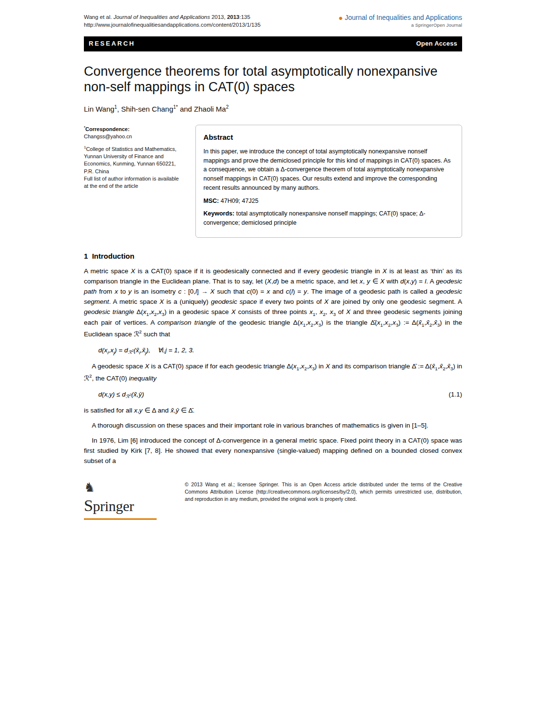Wang et al. Journal of Inequalities and Applications 2013, 2013:135
http://www.journalofinequalitiesandapplications.com/content/2013/1/135
● Journal of Inequalities and Applications
a SpringerOpen Journal
RESEARCH Open Access
Convergence theorems for total asymptotically nonexpansive non-self mappings in CAT(0) spaces
Lin Wang1, Shih-sen Chang1* and Zhaoli Ma2
*Correspondence:
Changss@yahoo.cn
1College of Statistics and Mathematics, Yunnan University of Finance and Economics, Kunming, Yunnan 650221, P.R. China
Full list of author information is available at the end of the article
Abstract
In this paper, we introduce the concept of total asymptotically nonexpansive nonself mappings and prove the demiclosed principle for this kind of mappings in CAT(0) spaces. As a consequence, we obtain a Δ-convergence theorem of total asymptotically nonexpansive nonself mappings in CAT(0) spaces. Our results extend and improve the corresponding recent results announced by many authors.
MSC: 47H09; 47J25
Keywords: total asymptotically nonexpansive nonself mappings; CAT(0) space; Δ-convergence; demiclosed principle
1 Introduction
A metric space X is a CAT(0) space if it is geodesically connected and if every geodesic triangle in X is at least as ‘thin’ as its comparison triangle in the Euclidean plane. That is to say, let (X,d) be a metric space, and let x, y ∈ X with d(x,y) = l. A geodesic path from x to y is an isometry c : [0,l] → X such that c(0) = x and c(l) = y. The image of a geodesic path is called a geodesic segment. A metric space X is a (uniquely) geodesic space if every two points of X are joined by only one geodesic segment. A geodesic triangle Δ(x1,x2,x3) in a geodesic space X consists of three points x1, x2, x3 of X and three geodesic segments joining each pair of vertices. A comparison triangle of the geodesic triangle Δ(x1,x2,x3) is the triangle Δ̄(x1,x2,x3) := Δ(x̄1,x̄2,x̄3) in the Euclidean space ℛ2 such that
d(xi,xj) = dℛ2(x̄i,x̄j), ∀i,j = 1, 2, 3.
A geodesic space X is a CAT(0) space if for each geodesic triangle Δ(x1,x2,x3) in X and its comparison triangle Δ̄ := Δ(x̄1,x̄2,x̄3) in ℛ2, the CAT(0) inequality
d(x,y) ≤ dℛ2(x̄,ȳ)
(1.1)
is satisfied for all x,y ∈ Δ and x̄,ȳ ∈ Δ̄.
A thorough discussion on these spaces and their important role in various branches of mathematics is given in [1–5].
In 1976, Lim [6] introduced the concept of Δ-convergence in a general metric space. Fixed point theory in a CAT(0) space was first studied by Kirk [7, 8]. He showed that every nonexpansive (single-valued) mapping defined on a bounded closed convex subset of a
♞
Springer
© 2013 Wang et al.; licensee Springer. This is an Open Access article distributed under the terms of the Creative Commons Attribution License (http://creativecommons.org/licenses/by/2.0), which permits unrestricted use, distribution, and reproduction in any medium, provided the original work is properly cited.